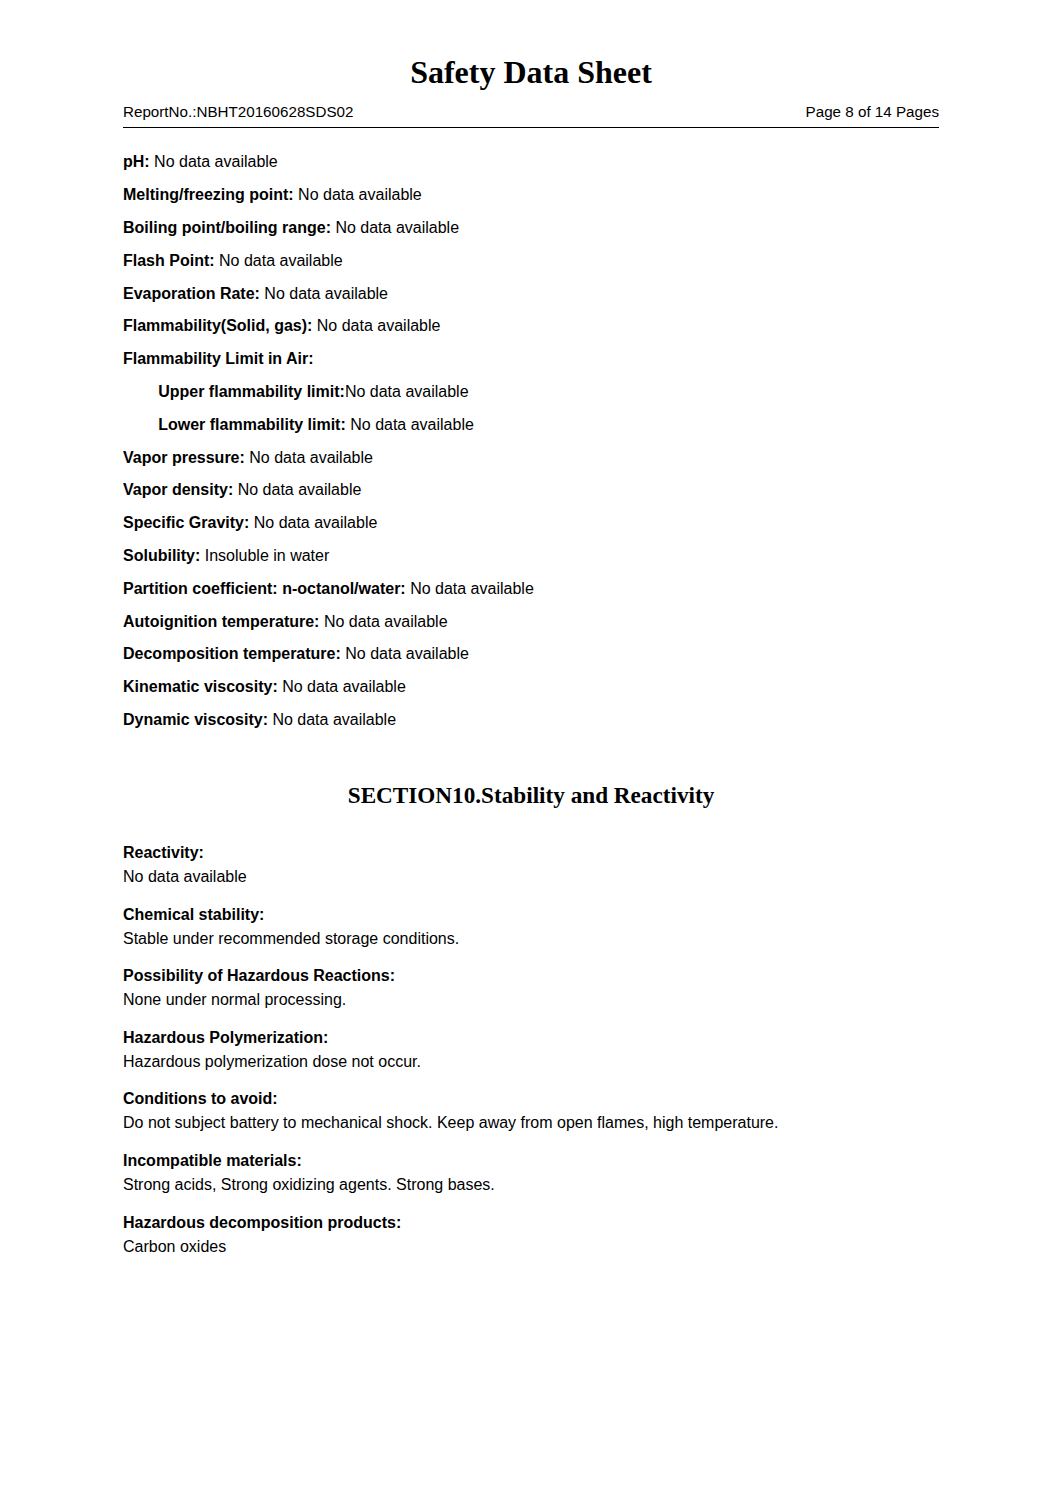Safety Data Sheet
ReportNo.:NBHT20160628SDS02 Page 8 of 14 Pages
pH: No data available
Melting/freezing point: No data available
Boiling point/boiling range: No data available
Flash Point: No data available
Evaporation Rate: No data available
Flammability(Solid, gas): No data available
Flammability Limit in Air:
Upper flammability limit: No data available
Lower flammability limit: No data available
Vapor pressure: No data available
Vapor density: No data available
Specific Gravity: No data available
Solubility: Insoluble in water
Partition coefficient: n-octanol/water: No data available
Autoignition temperature: No data available
Decomposition temperature: No data available
Kinematic viscosity: No data available
Dynamic viscosity: No data available
SECTION10.Stability and Reactivity
Reactivity:
No data available
Chemical stability:
Stable under recommended storage conditions.
Possibility of Hazardous Reactions:
None under normal processing.
Hazardous Polymerization:
Hazardous polymerization dose not occur.
Conditions to avoid:
Do not subject battery to mechanical shock. Keep away from open flames, high temperature.
Incompatible materials:
Strong acids, Strong oxidizing agents. Strong bases.
Hazardous decomposition products:
Carbon oxides